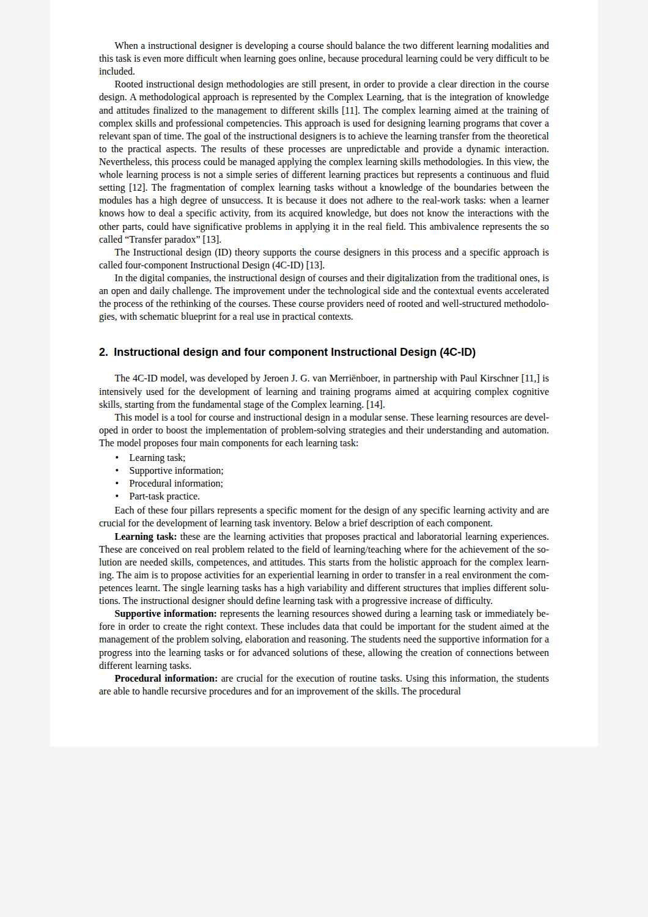When a instructional designer is developing a course should balance the two different learning modalities and this task is even more difficult when learning goes online, because procedural learning could be very difficult to be included.
Rooted instructional design methodologies are still present, in order to provide a clear direction in the course design. A methodological approach is represented by the Complex Learning, that is the integration of knowledge and attitudes finalized to the management to different skills [11]. The complex learning aimed at the training of complex skills and professional competencies. This approach is used for designing learning programs that cover a relevant span of time. The goal of the instructional designers is to achieve the learning transfer from the theoretical to the practical aspects. The results of these processes are unpredictable and provide a dynamic interaction. Nevertheless, this process could be managed applying the complex learning skills methodologies. In this view, the whole learning process is not a simple series of different learning practices but represents a continuous and fluid setting [12]. The fragmentation of complex learning tasks without a knowledge of the boundaries between the modules has a high degree of unsuccess. It is because it does not adhere to the real-work tasks: when a learner knows how to deal a specific activity, from its acquired knowledge, but does not know the interactions with the other parts, could have significative problems in applying it in the real field. This ambivalence represents the so called “Transfer paradox” [13].
The Instructional design (ID) theory supports the course designers in this process and a specific approach is called four-component Instructional Design (4C-ID) [13].
In the digital companies, the instructional design of courses and their digitalization from the traditional ones, is an open and daily challenge. The improvement under the technological side and the contextual events accelerated the process of the rethinking of the courses. These course providers need of rooted and well-structured methodologies, with schematic blueprint for a real use in practical contexts.
2. Instructional design and four component Instructional Design (4C-ID)
The 4C-ID model, was developed by Jeroen J. G. van Merriënboer, in partnership with Paul Kirschner [11,] is intensively used for the development of learning and training programs aimed at acquiring complex cognitive skills, starting from the fundamental stage of the Complex learning. [14].
This model is a tool for course and instructional design in a modular sense. These learning resources are developed in order to boost the implementation of problem-solving strategies and their understanding and automation. The model proposes four main components for each learning task:
Learning task;
Supportive information;
Procedural information;
Part-task practice.
Each of these four pillars represents a specific moment for the design of any specific learning activity and are crucial for the development of learning task inventory. Below a brief description of each component.
Learning task: these are the learning activities that proposes practical and laboratorial learning experiences. These are conceived on real problem related to the field of learning/teaching where for the achievement of the solution are needed skills, competences, and attitudes. This starts from the holistic approach for the complex learning. The aim is to propose activities for an experiential learning in order to transfer in a real environment the competences learnt. The single learning tasks has a high variability and different structures that implies different solutions. The instructional designer should define learning task with a progressive increase of difficulty.
Supportive information: represents the learning resources showed during a learning task or immediately before in order to create the right context. These includes data that could be important for the student aimed at the management of the problem solving, elaboration and reasoning. The students need the supportive information for a progress into the learning tasks or for advanced solutions of these, allowing the creation of connections between different learning tasks.
Procedural information: are crucial for the execution of routine tasks. Using this information, the students are able to handle recursive procedures and for an improvement of the skills. The procedural